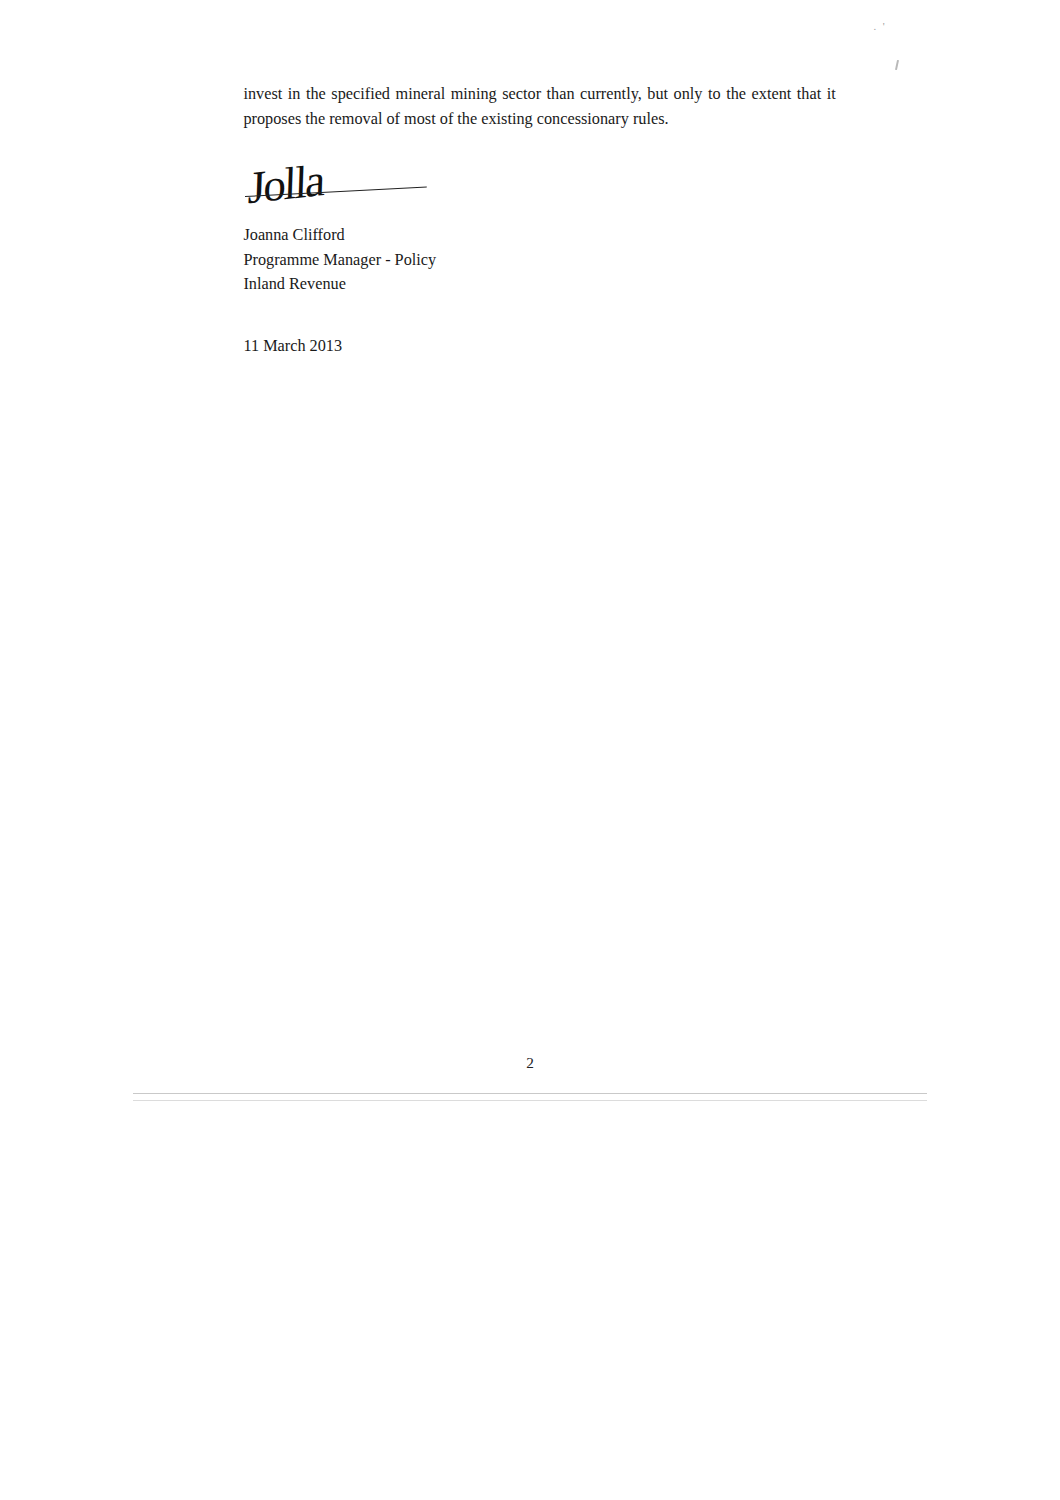. '
invest in the specified mineral mining sector than currently, but only to the extent that it proposes the removal of most of the existing concessionary rules.
Jolla
Joanna Clifford
Programme Manager - Policy
Inland Revenue
11 March 2013
2